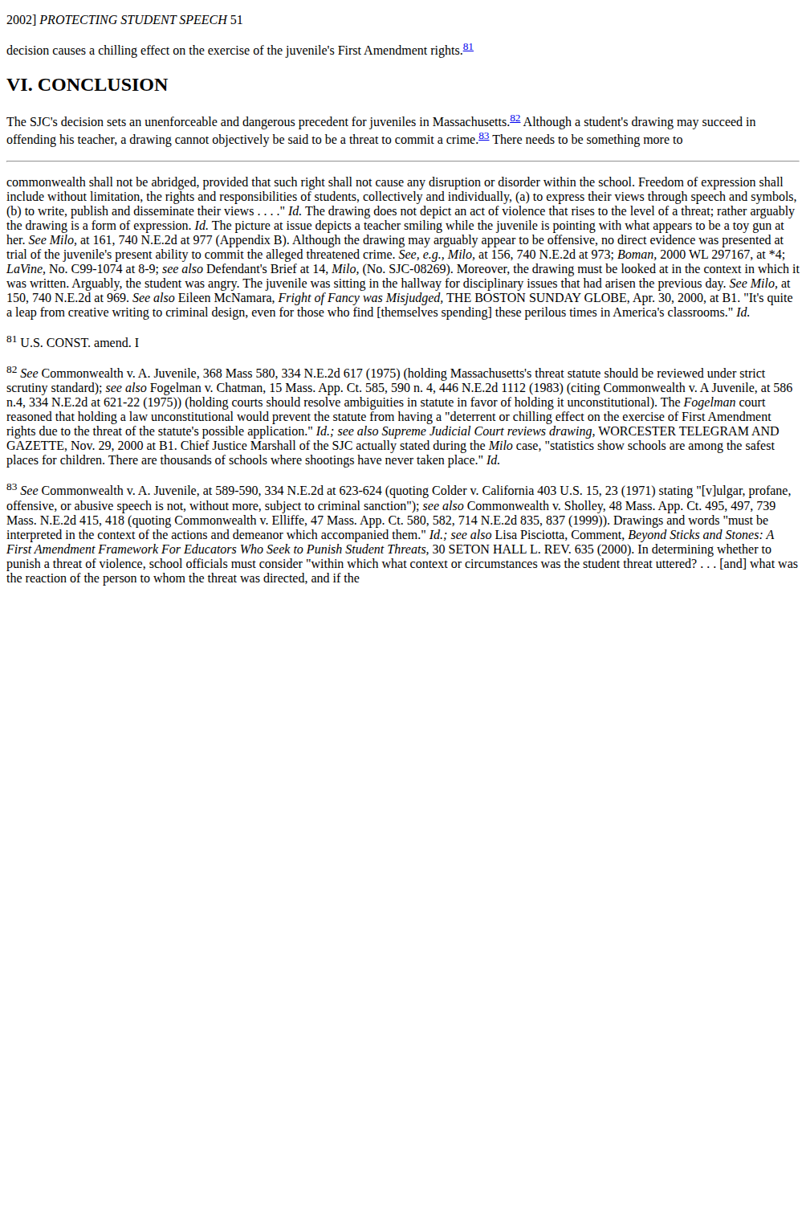2002] PROTECTING STUDENT SPEECH 51
decision causes a chilling effect on the exercise of the juvenile's First Amendment rights.81
VI. CONCLUSION
The SJC's decision sets an unenforceable and dangerous precedent for juveniles in Massachusetts.82 Although a student's drawing may succeed in offending his teacher, a drawing cannot objectively be said to be a threat to commit a crime.83 There needs to be something more to
commonwealth shall not be abridged, provided that such right shall not cause any disruption or disorder within the school. Freedom of expression shall include without limitation, the rights and responsibilities of students, collectively and individually, (a) to express their views through speech and symbols, (b) to write, publish and disseminate their views . . . ." Id. The drawing does not depict an act of violence that rises to the level of a threat; rather arguably the drawing is a form of expression. Id. The picture at issue depicts a teacher smiling while the juvenile is pointing with what appears to be a toy gun at her. See Milo, at 161, 740 N.E.2d at 977 (Appendix B). Although the drawing may arguably appear to be offensive, no direct evidence was presented at trial of the juvenile's present ability to commit the alleged threatened crime. See, e.g., Milo, at 156, 740 N.E.2d at 973; Boman, 2000 WL 297167, at *4; LaVine, No. C99-1074 at 8-9; see also Defendant's Brief at 14, Milo, (No. SJC-08269). Moreover, the drawing must be looked at in the context in which it was written. Arguably, the student was angry. The juvenile was sitting in the hallway for disciplinary issues that had arisen the previous day. See Milo, at 150, 740 N.E.2d at 969. See also Eileen McNamara, Fright of Fancy was Misjudged, THE BOSTON SUNDAY GLOBE, Apr. 30, 2000, at B1. "It's quite a leap from creative writing to criminal design, even for those who find [themselves spending] these perilous times in America's classrooms." Id.
81 U.S. CONST. amend. I
82 See Commonwealth v. A. Juvenile, 368 Mass 580, 334 N.E.2d 617 (1975) (holding Massachusetts's threat statute should be reviewed under strict scrutiny standard); see also Fogelman v. Chatman, 15 Mass. App. Ct. 585, 590 n. 4, 446 N.E.2d 1112 (1983) (citing Commonwealth v. A Juvenile, at 586 n.4, 334 N.E.2d at 621-22 (1975)) (holding courts should resolve ambiguities in statute in favor of holding it unconstitutional). The Fogelman court reasoned that holding a law unconstitutional would prevent the statute from having a "deterrent or chilling effect on the exercise of First Amendment rights due to the threat of the statute's possible application." Id.; see also Supreme Judicial Court reviews drawing, WORCESTER TELEGRAM AND GAZETTE, Nov. 29, 2000 at B1. Chief Justice Marshall of the SJC actually stated during the Milo case, "statistics show schools are among the safest places for children. There are thousands of schools where shootings have never taken place." Id.
83 See Commonwealth v. A. Juvenile, at 589-590, 334 N.E.2d at 623-624 (quoting Colder v. California 403 U.S. 15, 23 (1971) stating "[v]ulgar, profane, offensive, or abusive speech is not, without more, subject to criminal sanction"); see also Commonwealth v. Sholley, 48 Mass. App. Ct. 495, 497, 739 Mass. N.E.2d 415, 418 (quoting Commonwealth v. Elliffe, 47 Mass. App. Ct. 580, 582, 714 N.E.2d 835, 837 (1999)). Drawings and words "must be interpreted in the context of the actions and demeanor which accompanied them." Id.; see also Lisa Pisciotta, Comment, Beyond Sticks and Stones: A First Amendment Framework For Educators Who Seek to Punish Student Threats, 30 SETON HALL L. REV. 635 (2000). In determining whether to punish a threat of violence, school officials must consider "within which what context or circumstances was the student threat uttered? . . . [and] what was the reaction of the person to whom the threat was directed, and if the